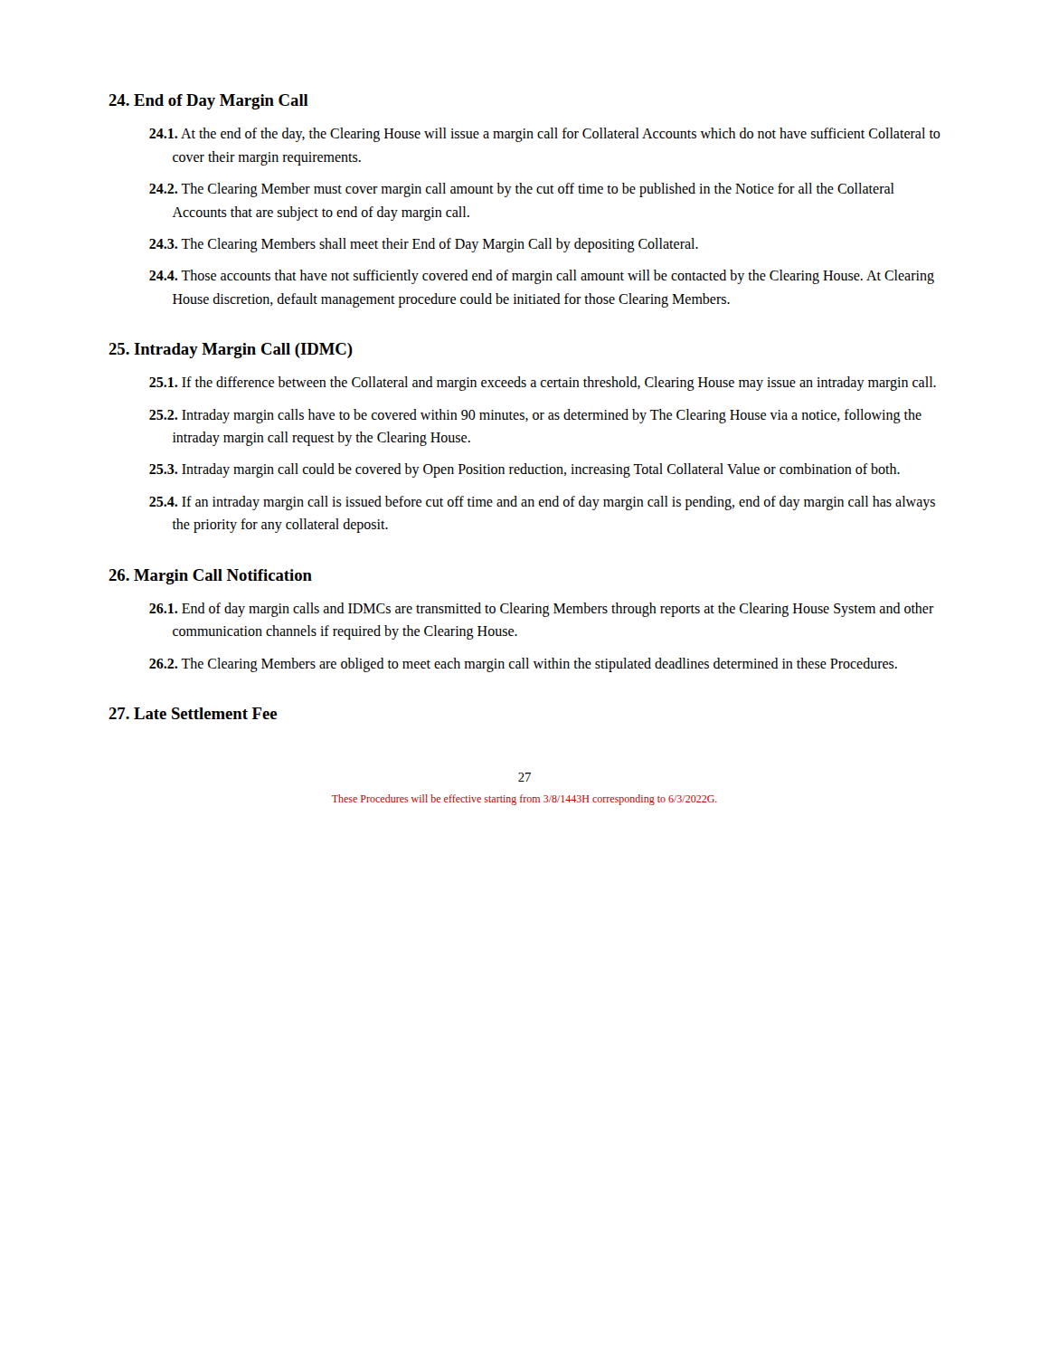24. End of Day Margin Call
24.1. At the end of the day, the Clearing House will issue a margin call for Collateral Accounts which do not have sufficient Collateral to cover their margin requirements.
24.2. The Clearing Member must cover margin call amount by the cut off time to be published in the Notice for all the Collateral Accounts that are subject to end of day margin call.
24.3. The Clearing Members shall meet their End of Day Margin Call by depositing Collateral.
24.4. Those accounts that have not sufficiently covered end of margin call amount will be contacted by the Clearing House. At Clearing House discretion, default management procedure could be initiated for those Clearing Members.
25. Intraday Margin Call (IDMC)
25.1. If the difference between the Collateral and margin exceeds a certain threshold, Clearing House may issue an intraday margin call.
25.2. Intraday margin calls have to be covered within 90 minutes, or as determined by The Clearing House via a notice, following the intraday margin call request by the Clearing House.
25.3. Intraday margin call could be covered by Open Position reduction, increasing Total Collateral Value or combination of both.
25.4. If an intraday margin call is issued before cut off time and an end of day margin call is pending, end of day margin call has always the priority for any collateral deposit.
26. Margin Call Notification
26.1. End of day margin calls and IDMCs are transmitted to Clearing Members through reports at the Clearing House System and other communication channels if required by the Clearing House.
26.2. The Clearing Members are obliged to meet each margin call within the stipulated deadlines determined in these Procedures.
27. Late Settlement Fee
27
These Procedures will be effective starting from 3/8/1443H corresponding to 6/3/2022G.